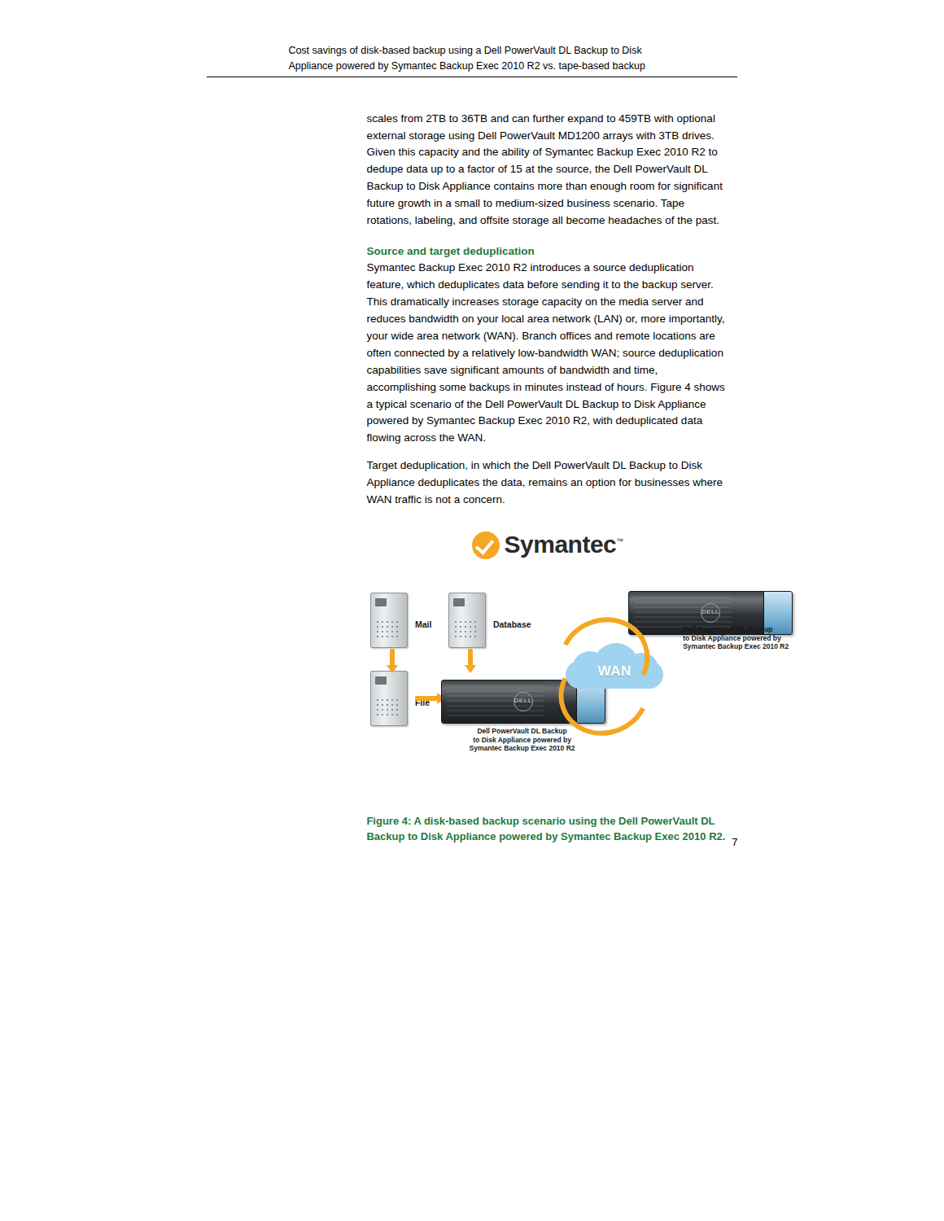Cost savings of disk-based backup using a Dell PowerVault DL Backup to Disk
Appliance powered by Symantec Backup Exec 2010 R2 vs. tape-based backup
scales from 2TB to 36TB and can further expand to 459TB with optional external storage using Dell PowerVault MD1200 arrays with 3TB drives. Given this capacity and the ability of Symantec Backup Exec 2010 R2 to dedupe data up to a factor of 15 at the source, the Dell PowerVault DL Backup to Disk Appliance contains more than enough room for significant future growth in a small to medium-sized business scenario. Tape rotations, labeling, and offsite storage all become headaches of the past.
Source and target deduplication
Symantec Backup Exec 2010 R2 introduces a source deduplication feature, which deduplicates data before sending it to the backup server. This dramatically increases storage capacity on the media server and reduces bandwidth on your local area network (LAN) or, more importantly, your wide area network (WAN). Branch offices and remote locations are often connected by a relatively low-bandwidth WAN; source deduplication capabilities save significant amounts of bandwidth and time, accomplishing some backups in minutes instead of hours. Figure 4 shows a typical scenario of the Dell PowerVault DL Backup to Disk Appliance powered by Symantec Backup Exec 2010 R2, with deduplicated data flowing across the WAN.
Target deduplication, in which the Dell PowerVault DL Backup to Disk Appliance deduplicates the data, remains an option for businesses where WAN traffic is not a concern.
Symantec™
Mail
Database
File
DELL
Dell PowerVault DL Backup
to Disk Appliance powered by
Symantec Backup Exec 2010 R2
DELL
Dell PowerVault DL Backup
to Disk Appliance powered by
Symantec Backup Exec 2010 R2
WAN
Figure 4: A disk-based backup scenario using the Dell PowerVault DL Backup to Disk Appliance powered by Symantec Backup Exec 2010 R2.
7